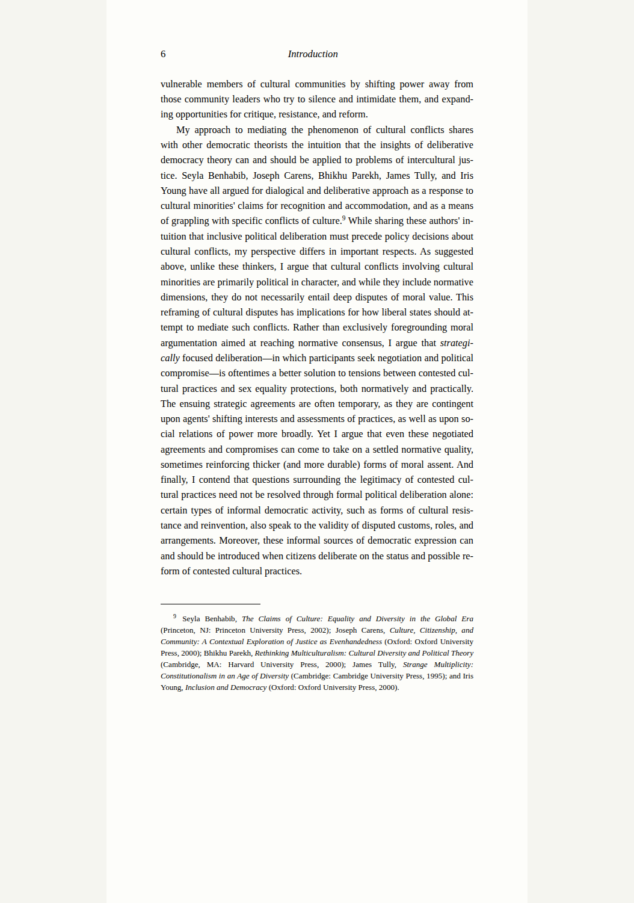6 Introduction
vulnerable members of cultural communities by shifting power away from those community leaders who try to silence and intimidate them, and expanding opportunities for critique, resistance, and reform.
My approach to mediating the phenomenon of cultural conflicts shares with other democratic theorists the intuition that the insights of deliberative democracy theory can and should be applied to problems of intercultural justice. Seyla Benhabib, Joseph Carens, Bhikhu Parekh, James Tully, and Iris Young have all argued for dialogical and deliberative approach as a response to cultural minorities' claims for recognition and accommodation, and as a means of grappling with specific conflicts of culture.9 While sharing these authors' intuition that inclusive political deliberation must precede policy decisions about cultural conflicts, my perspective differs in important respects. As suggested above, unlike these thinkers, I argue that cultural conflicts involving cultural minorities are primarily political in character, and while they include normative dimensions, they do not necessarily entail deep disputes of moral value. This reframing of cultural disputes has implications for how liberal states should attempt to mediate such conflicts. Rather than exclusively foregrounding moral argumentation aimed at reaching normative consensus, I argue that strategically focused deliberation—in which participants seek negotiation and political compromise—is oftentimes a better solution to tensions between contested cultural practices and sex equality protections, both normatively and practically. The ensuing strategic agreements are often temporary, as they are contingent upon agents' shifting interests and assessments of practices, as well as upon social relations of power more broadly. Yet I argue that even these negotiated agreements and compromises can come to take on a settled normative quality, sometimes reinforcing thicker (and more durable) forms of moral assent. And finally, I contend that questions surrounding the legitimacy of contested cultural practices need not be resolved through formal political deliberation alone: certain types of informal democratic activity, such as forms of cultural resistance and reinvention, also speak to the validity of disputed customs, roles, and arrangements. Moreover, these informal sources of democratic expression can and should be introduced when citizens deliberate on the status and possible reform of contested cultural practices.
9 Seyla Benhabib, The Claims of Culture: Equality and Diversity in the Global Era (Princeton, NJ: Princeton University Press, 2002); Joseph Carens, Culture, Citizenship, and Community: A Contextual Exploration of Justice as Evenhandedness (Oxford: Oxford University Press, 2000); Bhikhu Parekh, Rethinking Multiculturalism: Cultural Diversity and Political Theory (Cambridge, MA: Harvard University Press, 2000); James Tully, Strange Multiplicity: Constitutionalism in an Age of Diversity (Cambridge: Cambridge University Press, 1995); and Iris Young, Inclusion and Democracy (Oxford: Oxford University Press, 2000).